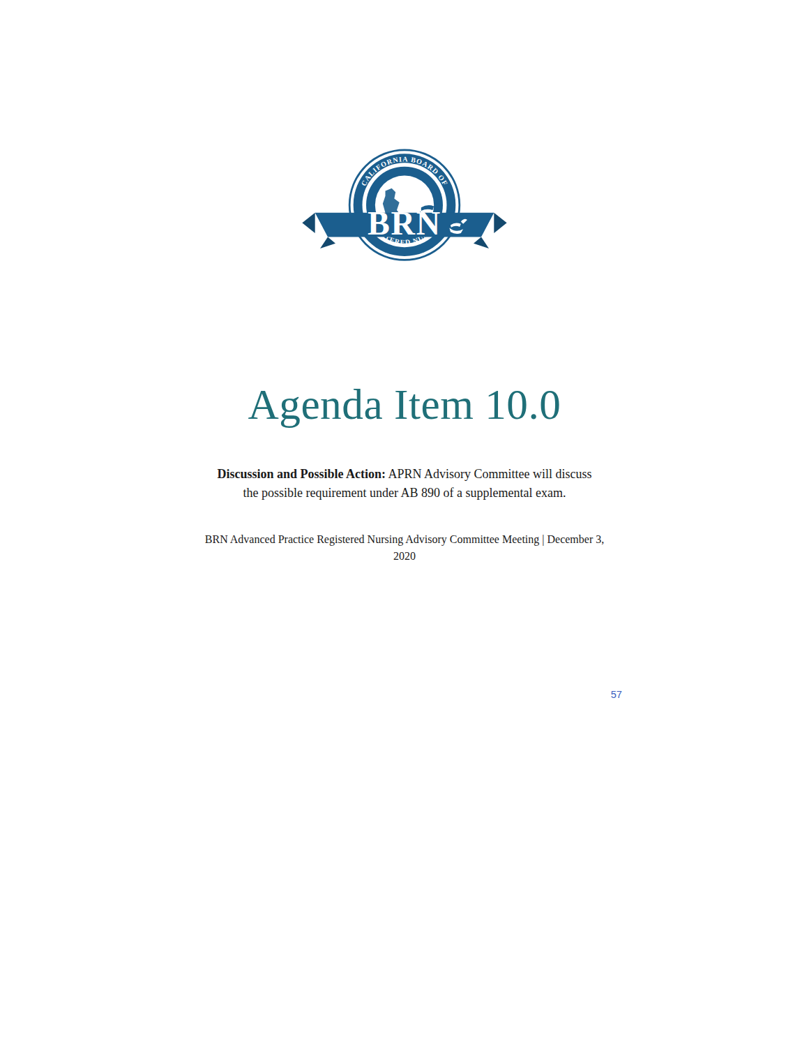California Board of Registered Nursing seal Circular blue seal with the letters BRN across a banner, the text "California Board of" above and "Registered Nursing" below, a California state outline and an oil lamp. CALIFORNIA BOARD OF REGISTERED NURSING BRN
Agenda Item 10.0
Discussion and Possible Action: APRN Advisory Committee will discuss the possible requirement under AB 890 of a supplemental exam.
BRN Advanced Practice Registered Nursing Advisory Committee Meeting | December 3, 2020
57